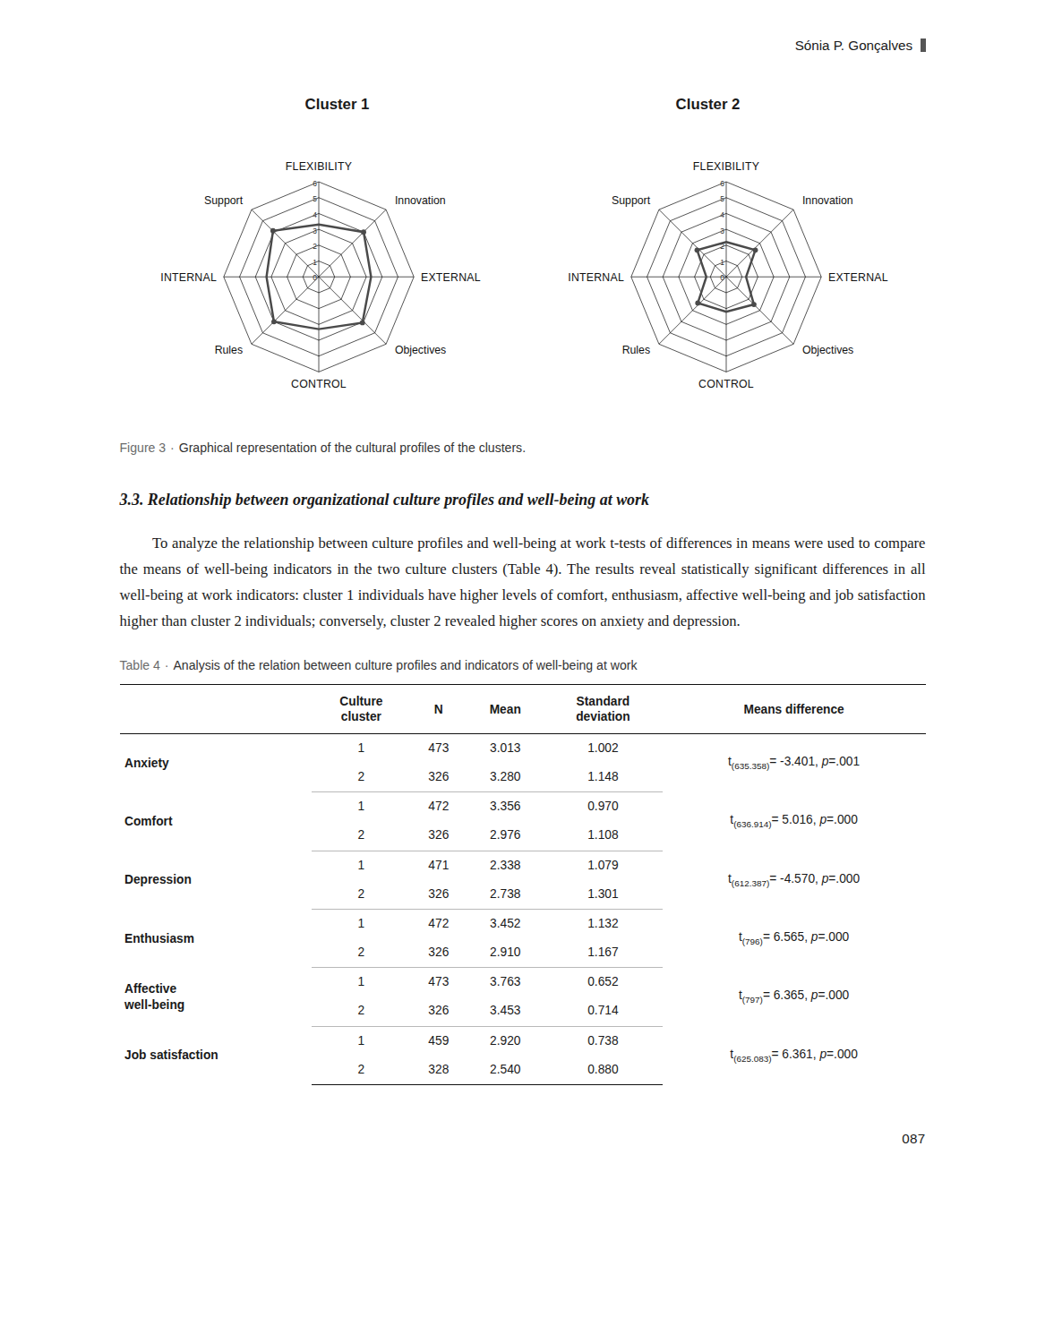Sónia P. Gonçalves
Cluster 1 Cluster 2
6 5 4 3 2 1 0 data polygon: values (0-6) per axis: FLEXIBILITY 3.3, Innovation 4.0, EXTERNAL 3.3, Objectives 3.9, CONTROL 3.3, Rules 4.0, INTERNAL 3.3, Support 4.1 FLEXIBILITY Innovation EXTERNAL Objectives CONTROL Rules INTERNAL Support
6 5 4 3 2 1 0 FLEXIBILITY Innovation EXTERNAL Objectives CONTROL Rules INTERNAL Support
Figure 3·Graphical representation of the cultural profiles of the clusters.
3.3. Relationship between organizational culture profiles and well-being at work
To analyze the relationship between culture profiles and well-being at work t-tests of differences in means were used to compare the means of well-being indicators in the two culture clusters (Table 4). The results reveal statistically significant differences in all well-being at work indicators: cluster 1 individuals have higher levels of comfort, enthusiasm, affective well-being and job satisfaction higher than cluster 2 individuals; conversely, cluster 2 revealed higher scores on anxiety and depression.
Table 4·Analysis of the relation between culture profiles and indicators of well-being at work
| | Culture cluster | N | Mean | Standard deviation | Means difference |
| --- | --- | --- | --- | --- | --- |
| Anxiety | 1 | 473 | 3.013 | 1.002 | t (635.358) = -3.401, p =.001 |
| 2 | 326 | 3.280 | 1.148 |
| Comfort | 1 | 472 | 3.356 | 0.970 | t (636.914) = 5.016, p =.000 |
| 2 | 326 | 2.976 | 1.108 |
| Depression | 1 | 471 | 2.338 | 1.079 | t (612.387) = -4.570, p =.000 |
| 2 | 326 | 2.738 | 1.301 |
| Enthusiasm | 1 | 472 | 3.452 | 1.132 | t (796) = 6.565, p =.000 |
| 2 | 326 | 2.910 | 1.167 |
| Affective well-being | 1 | 473 | 3.763 | 0.652 | t (797) = 6.365, p =.000 |
| 2 | 326 | 3.453 | 0.714 |
| Job satisfaction | 1 | 459 | 2.920 | 0.738 | t (625.083) = 6.361, p =.000 |
| 2 | 328 | 2.540 | 0.880 |
087